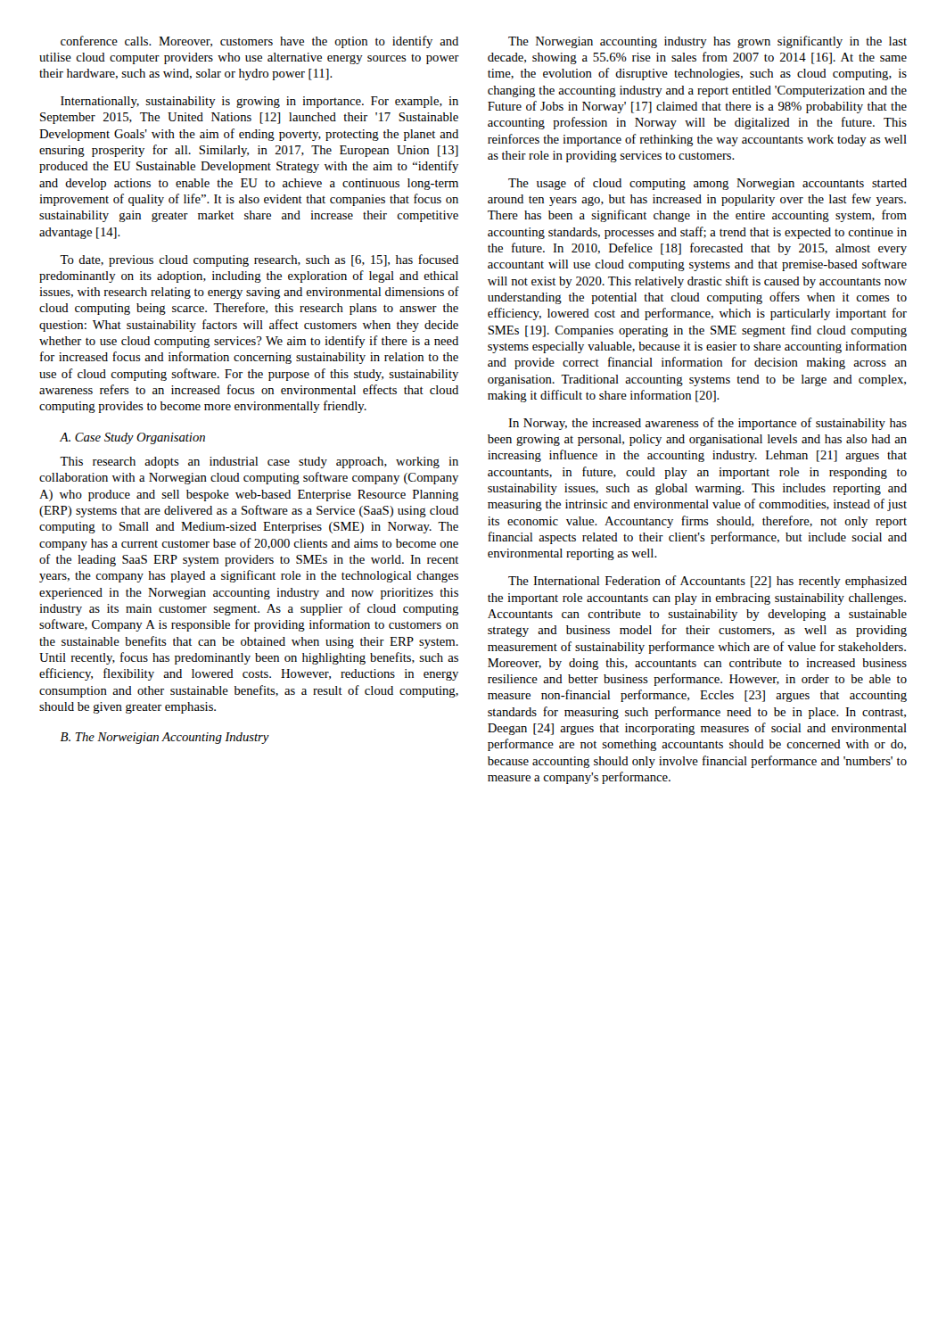conference calls. Moreover, customers have the option to identify and utilise cloud computer providers who use alternative energy sources to power their hardware, such as wind, solar or hydro power [11].
Internationally, sustainability is growing in importance. For example, in September 2015, The United Nations [12] launched their '17 Sustainable Development Goals' with the aim of ending poverty, protecting the planet and ensuring prosperity for all. Similarly, in 2017, The European Union [13] produced the EU Sustainable Development Strategy with the aim to “identify and develop actions to enable the EU to achieve a continuous long-term improvement of quality of life”. It is also evident that companies that focus on sustainability gain greater market share and increase their competitive advantage [14].
To date, previous cloud computing research, such as [6, 15], has focused predominantly on its adoption, including the exploration of legal and ethical issues, with research relating to energy saving and environmental dimensions of cloud computing being scarce. Therefore, this research plans to answer the question: What sustainability factors will affect customers when they decide whether to use cloud computing services? We aim to identify if there is a need for increased focus and information concerning sustainability in relation to the use of cloud computing software. For the purpose of this study, sustainability awareness refers to an increased focus on environmental effects that cloud computing provides to become more environmentally friendly.
A. Case Study Organisation
This research adopts an industrial case study approach, working in collaboration with a Norwegian cloud computing software company (Company A) who produce and sell bespoke web-based Enterprise Resource Planning (ERP) systems that are delivered as a Software as a Service (SaaS) using cloud computing to Small and Medium-sized Enterprises (SME) in Norway. The company has a current customer base of 20,000 clients and aims to become one of the leading SaaS ERP system providers to SMEs in the world. In recent years, the company has played a significant role in the technological changes experienced in the Norwegian accounting industry and now prioritizes this industry as its main customer segment. As a supplier of cloud computing software, Company A is responsible for providing information to customers on the sustainable benefits that can be obtained when using their ERP system. Until recently, focus has predominantly been on highlighting benefits, such as efficiency, flexibility and lowered costs. However, reductions in energy consumption and other sustainable benefits, as a result of cloud computing, should be given greater emphasis.
B. The Norweigian Accounting Industry
The Norwegian accounting industry has grown significantly in the last decade, showing a 55.6% rise in sales from 2007 to 2014 [16]. At the same time, the evolution of disruptive technologies, such as cloud computing, is changing the accounting industry and a report entitled 'Computerization and the Future of Jobs in Norway' [17] claimed that there is a 98% probability that the accounting profession in Norway will be digitalized in the future. This reinforces the importance of rethinking the way accountants work today as well as their role in providing services to customers.
The usage of cloud computing among Norwegian accountants started around ten years ago, but has increased in popularity over the last few years. There has been a significant change in the entire accounting system, from accounting standards, processes and staff; a trend that is expected to continue in the future. In 2010, Defelice [18] forecasted that by 2015, almost every accountant will use cloud computing systems and that premise-based software will not exist by 2020. This relatively drastic shift is caused by accountants now understanding the potential that cloud computing offers when it comes to efficiency, lowered cost and performance, which is particularly important for SMEs [19]. Companies operating in the SME segment find cloud computing systems especially valuable, because it is easier to share accounting information and provide correct financial information for decision making across an organisation. Traditional accounting systems tend to be large and complex, making it difficult to share information [20].
In Norway, the increased awareness of the importance of sustainability has been growing at personal, policy and organisational levels and has also had an increasing influence in the accounting industry. Lehman [21] argues that accountants, in future, could play an important role in responding to sustainability issues, such as global warming. This includes reporting and measuring the intrinsic and environmental value of commodities, instead of just its economic value. Accountancy firms should, therefore, not only report financial aspects related to their client's performance, but include social and environmental reporting as well.
The International Federation of Accountants [22] has recently emphasized the important role accountants can play in embracing sustainability challenges. Accountants can contribute to sustainability by developing a sustainable strategy and business model for their customers, as well as providing measurement of sustainability performance which are of value for stakeholders. Moreover, by doing this, accountants can contribute to increased business resilience and better business performance. However, in order to be able to measure non-financial performance, Eccles [23] argues that accounting standards for measuring such performance need to be in place. In contrast, Deegan [24] argues that incorporating measures of social and environmental performance are not something accountants should be concerned with or do, because accounting should only involve financial performance and 'numbers' to measure a company's performance.